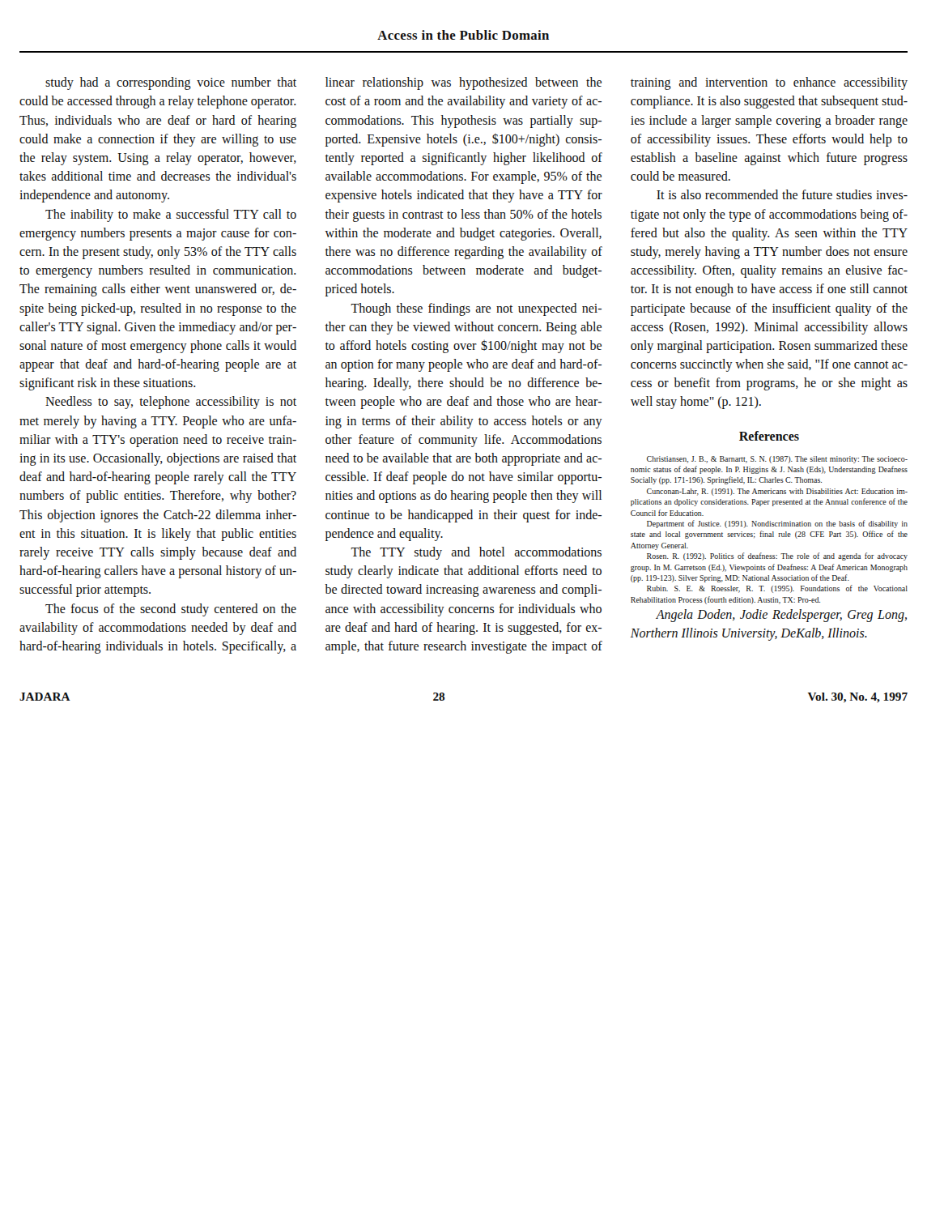Access in the Public Domain
study had a corresponding voice number that could be accessed through a relay telephone operator. Thus, individuals who are deaf or hard of hearing could make a connection if they are willing to use the relay system. Using a relay operator, however, takes additional time and decreases the individual's independence and autonomy.
The inability to make a successful TTY call to emergency numbers presents a major cause for concern. In the present study, only 53% of the TTY calls to emergency numbers resulted in communication. The remaining calls either went unanswered or, despite being picked-up, resulted in no response to the caller's TTY signal. Given the immediacy and/or personal nature of most emergency phone calls it would appear that deaf and hard-of-hearing people are at significant risk in these situations.
Needless to say, telephone accessibility is not met merely by having a TTY. People who are unfamiliar with a TTY's operation need to receive training in its use. Occasionally, objections are raised that deaf and hard-of-hearing people rarely call the TTY numbers of public entities. Therefore, why bother? This objection ignores the Catch-22 dilemma inherent in this situation. It is likely that public entities rarely receive TTY calls simply because deaf and hard-of-hearing callers have a personal history of unsuccessful prior attempts.
The focus of the second study centered on the availability of accommodations needed by deaf and hard-of-hearing individuals in hotels. Specifically, a linear relationship was hypothesized between the cost of a room and the availability and variety of accommodations. This hypothesis was partially supported. Expensive hotels (i.e., $100+/night) consistently reported a significantly higher likelihood of available accommodations. For example, 95% of the expensive hotels indicated that they have a TTY for their guests in contrast to less than 50% of the hotels within the moderate and budget categories. Overall, there was no difference regarding the availability of accommodations between moderate and budget-priced hotels.
Though these findings are not unexpected neither can they be viewed without concern. Being able to afford hotels costing over $100/night may not be an option for many people who are deaf and hard-of-hearing. Ideally, there should be no difference between people who are deaf and those who are hearing in terms of their ability to access hotels or any other feature of community life. Accommodations need to be available that are both appropriate and accessible. If deaf people do not have similar opportunities and options as do hearing people then they will continue to be handicapped in their quest for independence and equality.
The TTY study and hotel accommodations study clearly indicate that additional efforts need to be directed toward increasing awareness and compliance with accessibility concerns for individuals who are deaf and hard of hearing. It is suggested, for example, that future research investigate the impact of training and intervention to enhance accessibility compliance. It is also suggested that subsequent studies include a larger sample covering a broader range of accessibility issues. These efforts would help to establish a baseline against which future progress could be measured.
It is also recommended the future studies investigate not only the type of accommodations being offered but also the quality. As seen within the TTY study, merely having a TTY number does not ensure accessibility. Often, quality remains an elusive factor. It is not enough to have access if one still cannot participate because of the insufficient quality of the access (Rosen, 1992). Minimal accessibility allows only marginal participation. Rosen summarized these concerns succinctly when she said, "If one cannot access or benefit from programs, he or she might as well stay home" (p. 121).
References
Christiansen, J. B., & Barnartt, S. N. (1987). The silent minority: The socioeconomic status of deaf people. In P. Higgins & J. Nash (Eds), Understanding Deafness Socially (pp. 171-196). Springfield, IL: Charles C. Thomas.
Cunconan-Lahr, R. (1991). The Americans with Disabilities Act: Education implications an dpolicy considerations. Paper presented at the Annual conference of the Council for Education.
Department of Justice. (1991). Nondiscrimination on the basis of disability in state and local government services; final rule (28 CFE Part 35). Office of the Attorney General.
Rosen. R. (1992). Politics of deafness: The role of and agenda for advocacy group. In M. Garretson (Ed.), Viewpoints of Deafness: A Deaf American Monograph (pp. 119-123). Silver Spring, MD: National Association of the Deaf.
Rubin. S. E. & Roessler, R. T. (1995). Foundations of the Vocational Rehabilitation Process (fourth edition). Austin, TX: Pro-ed.
Angela Doden, Jodie Redelsperger, Greg Long, Northern Illinois University, DeKalb, Illinois.
JADARA 28 Vol. 30, No. 4, 1997